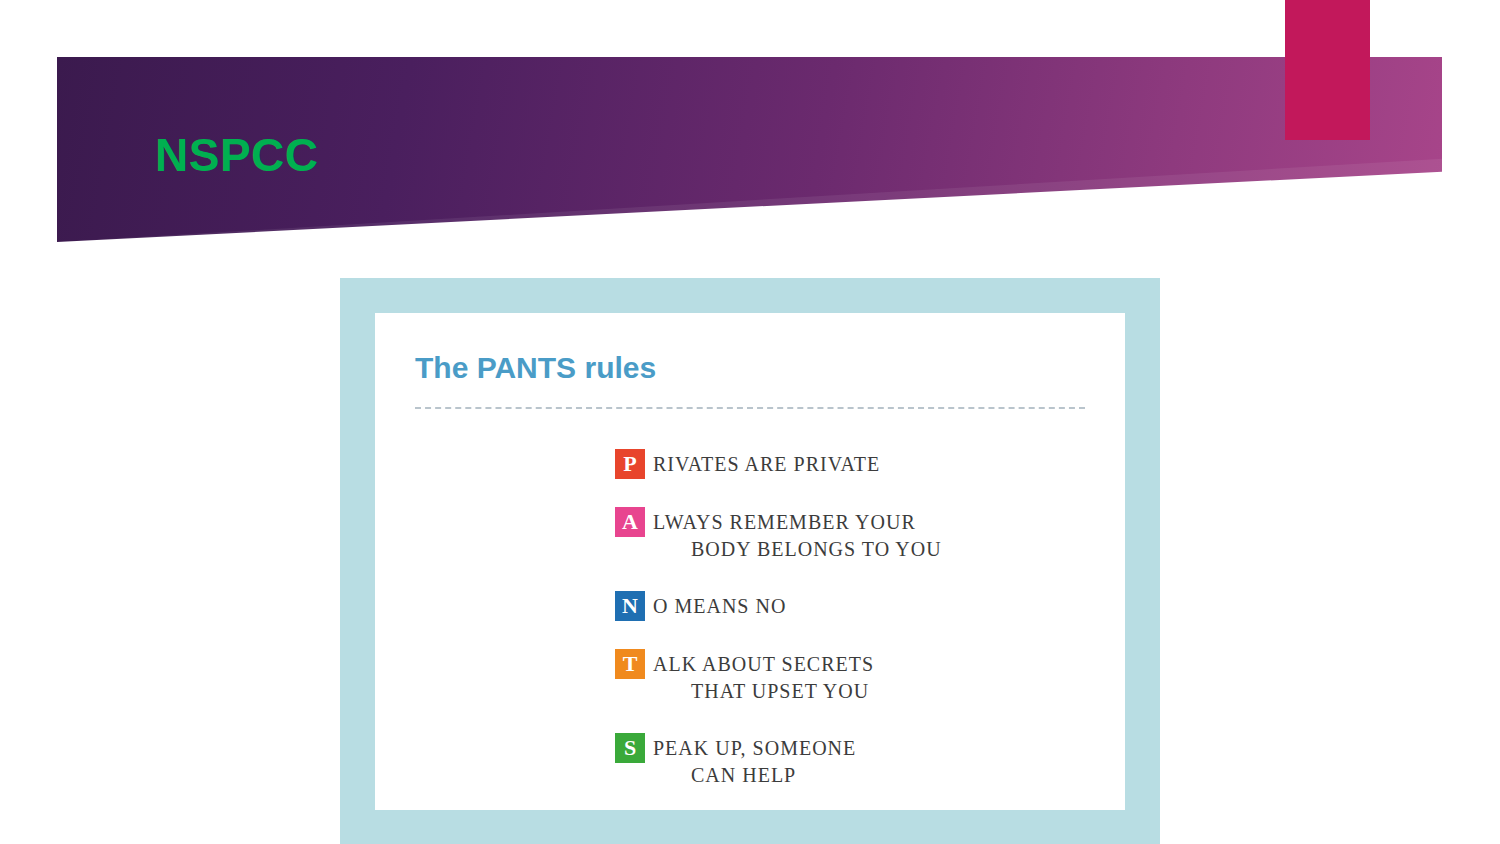NSPCC
The PANTS rules
P RIVATES ARE PRIVATE
A LWAYS REMEMBER YOURBODY BELONGS TO YOU
N O MEANS NO
T ALK ABOUT SECRETSTHAT UPSET YOU
S PEAK UP, SOMEONECAN HELP